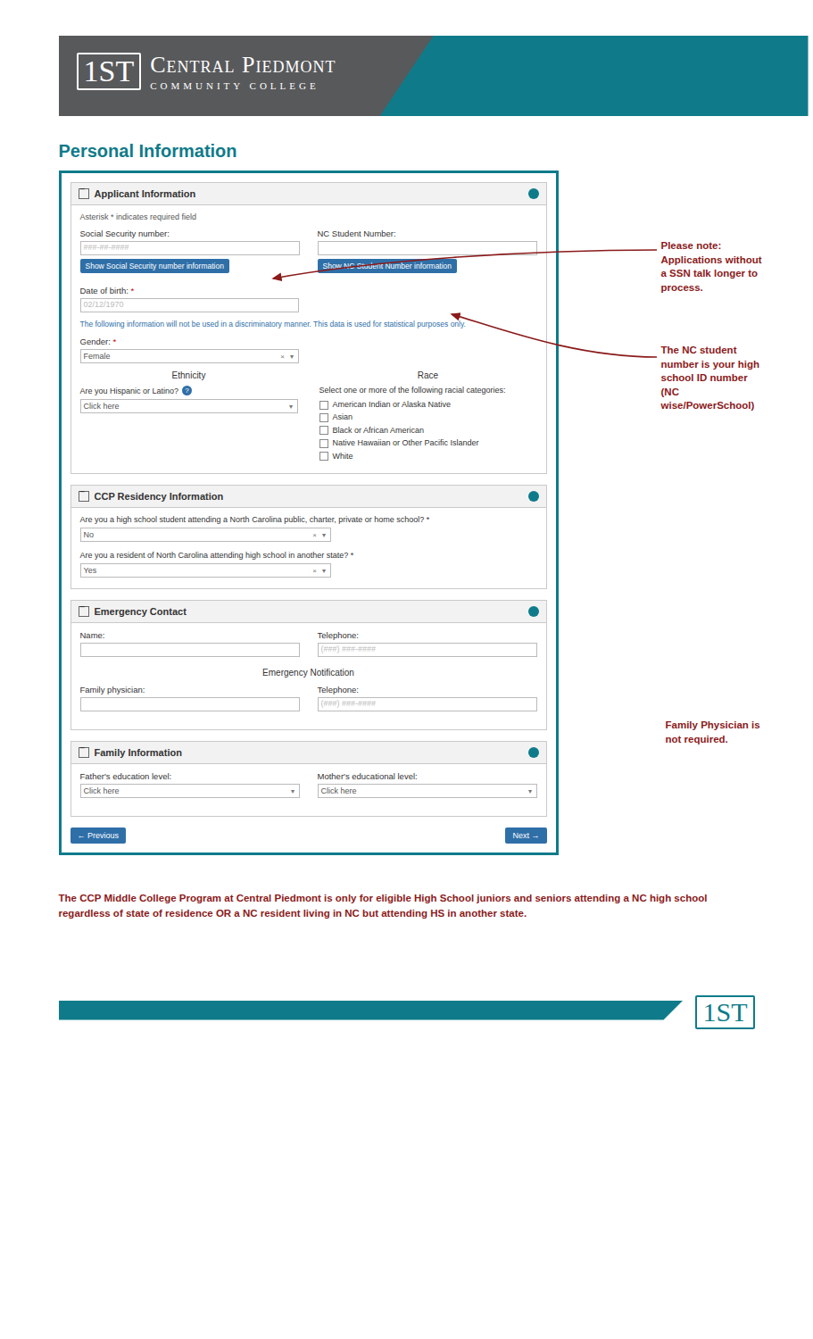1ST
Central Piedmont
COMMUNITY COLLEGE
Personal Information
Applicant Information
Asterisk * indicates required field
Social Security number:
###-##-####
Show Social Security number information
NC Student Number:
Show NC Student Number information
Date of birth: *
02/12/1970
The following information will not be used in a discriminatory manner. This data is used for statistical purposes only.
Gender: *
Female× ▾
Ethnicity
Are you Hispanic or Latino? ?
Click here▾
Race
Select one or more of the following racial categories:
American Indian or Alaska Native
Asian
Black or African American
Native Hawaiian or Other Pacific Islander
White
CCP Residency Information
Are you a high school student attending a North Carolina public, charter, private or home school? *
No× ▾
Are you a resident of North Carolina attending high school in another state? *
Yes× ▾
Emergency Contact
Name:
Telephone:
(###) ###-####
Emergency Notification
Family physician:
Telephone:
(###) ###-####
Family Information
Father's education level:
Click here▾
Mother's educational level:
Click here▾
← Previous
Next →
Please note: Applications without a SSN talk longer to process.
The NC student number is your high school ID number (NC wise/PowerSchool)
Family Physician is not required.
The CCP Middle College Program at Central Piedmont is only for eligible High School juniors and seniors attending a NC high school regardless of state of residence OR a NC resident living in NC but attending HS in another state.
1ST